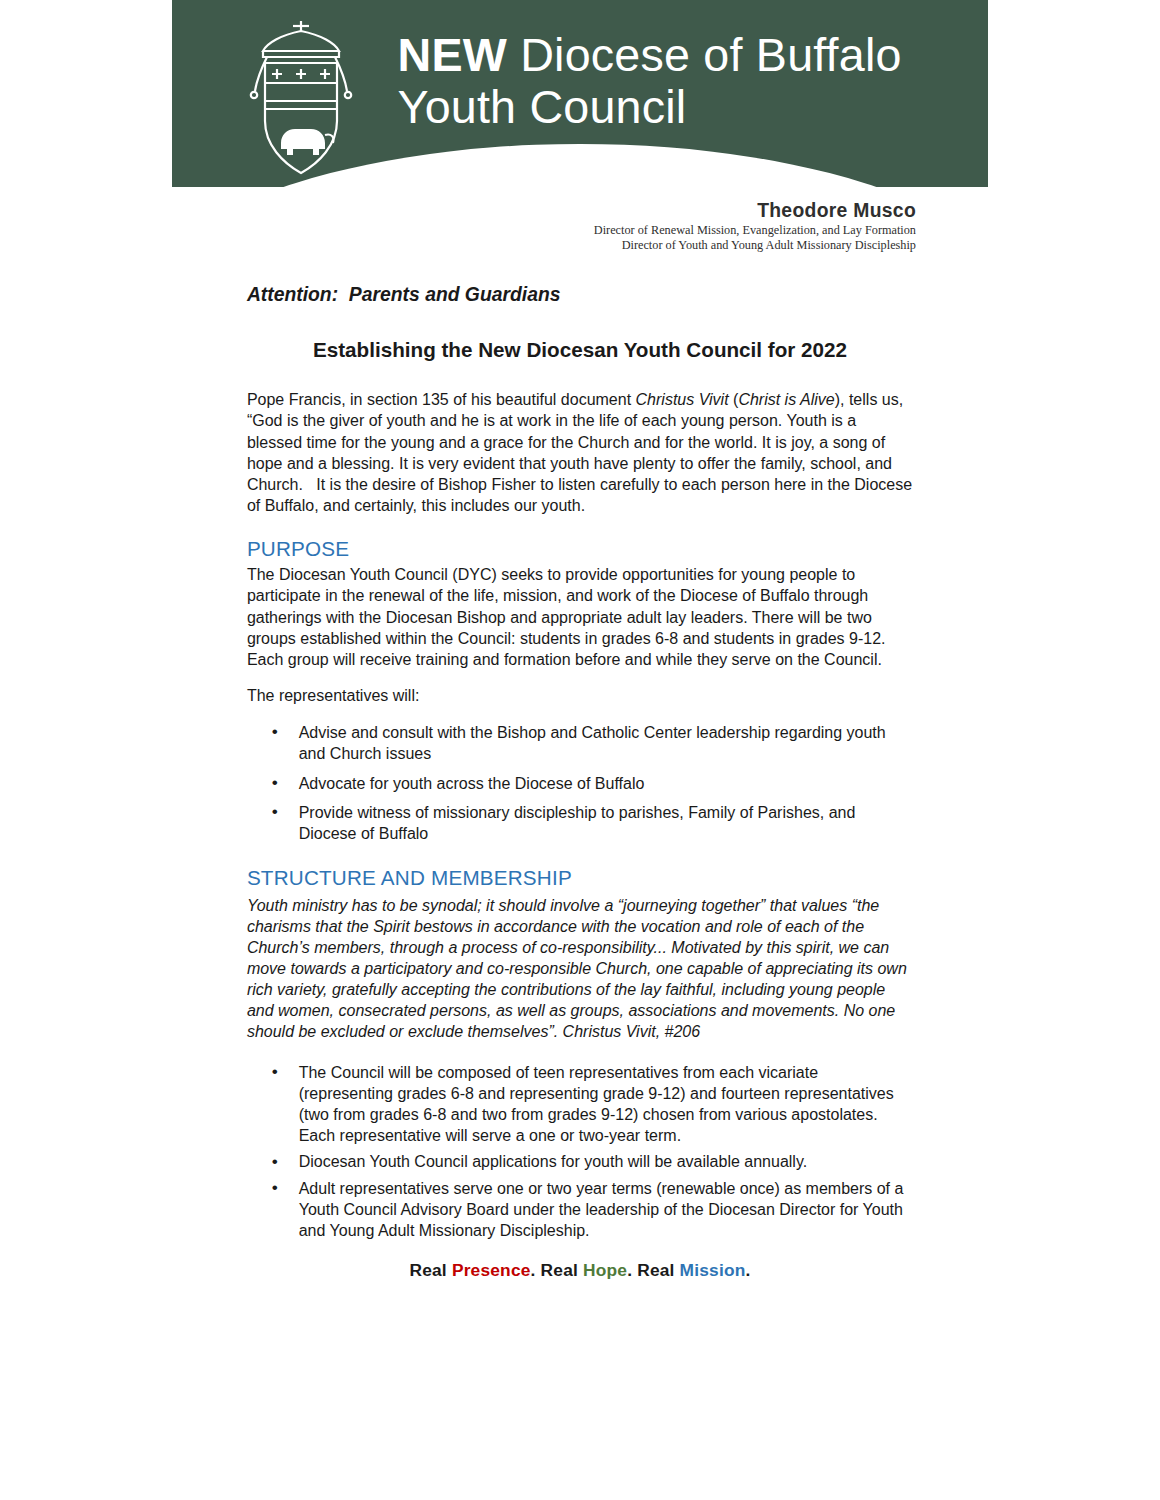NEW Diocese of Buffalo
Youth Council
Theodore Musco
Director of Renewal Mission, Evangelization, and Lay Formation
Director of Youth and Young Adult Missionary Discipleship
Attention: Parents and Guardians
Establishing the New Diocesan Youth Council for 2022
Pope Francis, in section 135 of his beautiful document Christus Vivit (Christ is Alive), tells us, “God is the giver of youth and he is at work in the life of each young person. Youth is a blessed time for the young and a grace for the Church and for the world. It is joy, a song of hope and a blessing. It is very evident that youth have plenty to offer the family, school, and Church. It is the desire of Bishop Fisher to listen carefully to each person here in the Diocese of Buffalo, and certainly, this includes our youth.
PURPOSE
The Diocesan Youth Council (DYC) seeks to provide opportunities for young people to participate in the renewal of the life, mission, and work of the Diocese of Buffalo through gatherings with the Diocesan Bishop and appropriate adult lay leaders. There will be two groups established within the Council: students in grades 6-8 and students in grades 9-12. Each group will receive training and formation before and while they serve on the Council.
The representatives will:
Advise and consult with the Bishop and Catholic Center leadership regarding youth and Church issues
Advocate for youth across the Diocese of Buffalo
Provide witness of missionary discipleship to parishes, Family of Parishes, and Diocese of Buffalo
STRUCTURE AND MEMBERSHIP
Youth ministry has to be synodal; it should involve a “journeying together” that values “the charisms that the Spirit bestows in accordance with the vocation and role of each of the Church’s members, through a process of co-responsibility... Motivated by this spirit, we can move towards a participatory and co-responsible Church, one capable of appreciating its own rich variety, gratefully accepting the contributions of the lay faithful, including young people and women, consecrated persons, as well as groups, associations and movements. No one should be excluded or exclude themselves”. Christus Vivit, #206
The Council will be composed of teen representatives from each vicariate (representing grades 6-8 and representing grade 9-12) and fourteen representatives (two from grades 6-8 and two from grades 9-12) chosen from various apostolates. Each representative will serve a one or two-year term.
Diocesan Youth Council applications for youth will be available annually.
Adult representatives serve one or two year terms (renewable once) as members of a Youth Council Advisory Board under the leadership of the Diocesan Director for Youth and Young Adult Missionary Discipleship.
Real Presence. Real Hope. Real Mission.